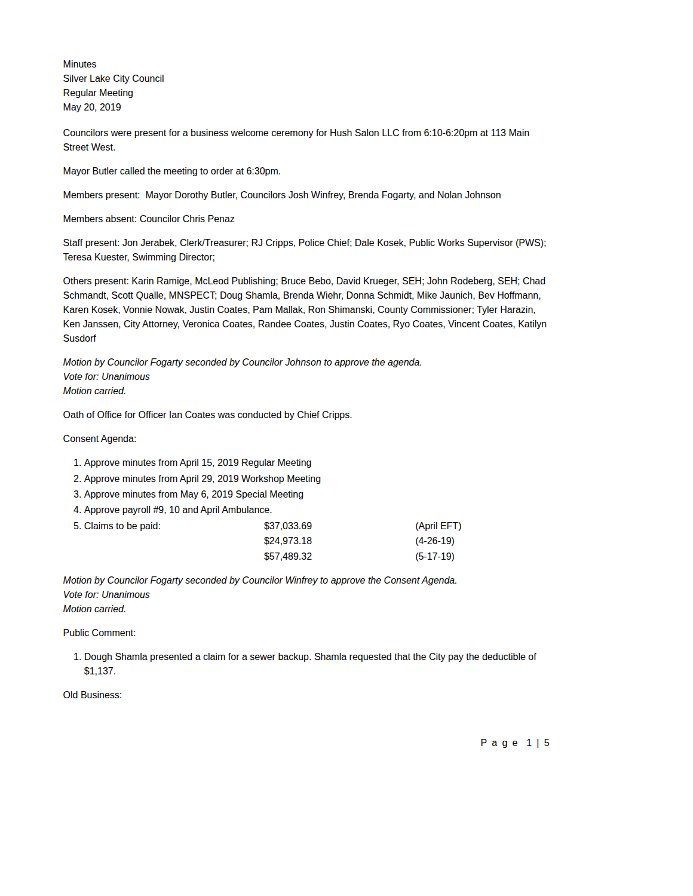Minutes
Silver Lake City Council
Regular Meeting
May 20, 2019
Councilors were present for a business welcome ceremony for Hush Salon LLC from 6:10-6:20pm at 113 Main Street West.
Mayor Butler called the meeting to order at 6:30pm.
Members present: Mayor Dorothy Butler, Councilors Josh Winfrey, Brenda Fogarty, and Nolan Johnson
Members absent: Councilor Chris Penaz
Staff present: Jon Jerabek, Clerk/Treasurer; RJ Cripps, Police Chief; Dale Kosek, Public Works Supervisor (PWS); Teresa Kuester, Swimming Director;
Others present: Karin Ramige, McLeod Publishing; Bruce Bebo, David Krueger, SEH; John Rodeberg, SEH; Chad Schmandt, Scott Qualle, MNSPECT; Doug Shamla, Brenda Wiehr, Donna Schmidt, Mike Jaunich, Bev Hoffmann, Karen Kosek, Vonnie Nowak, Justin Coates, Pam Mallak, Ron Shimanski, County Commissioner; Tyler Harazin, Ken Janssen, City Attorney, Veronica Coates, Randee Coates, Justin Coates, Ryo Coates, Vincent Coates, Katilyn Susdorf
Motion by Councilor Fogarty seconded by Councilor Johnson to approve the agenda. Vote for: Unanimous Motion carried.
Oath of Office for Officer Ian Coates was conducted by Chief Cripps.
Consent Agenda:
Approve minutes from April 15, 2019 Regular Meeting
Approve minutes from April 29, 2019 Workshop Meeting
Approve minutes from May 6, 2019 Special Meeting
Approve payroll #9, 10 and April Ambulance.
Claims to be paid: $37,033.69 (April EFT) $24,973.18 (4-26-19) $57,489.32 (5-17-19)
Motion by Councilor Fogarty seconded by Councilor Winfrey to approve the Consent Agenda. Vote for: Unanimous Motion carried.
Public Comment:
Dough Shamla presented a claim for a sewer backup. Shamla requested that the City pay the deductible of $1,137.
Old Business:
P a g e 1 | 5